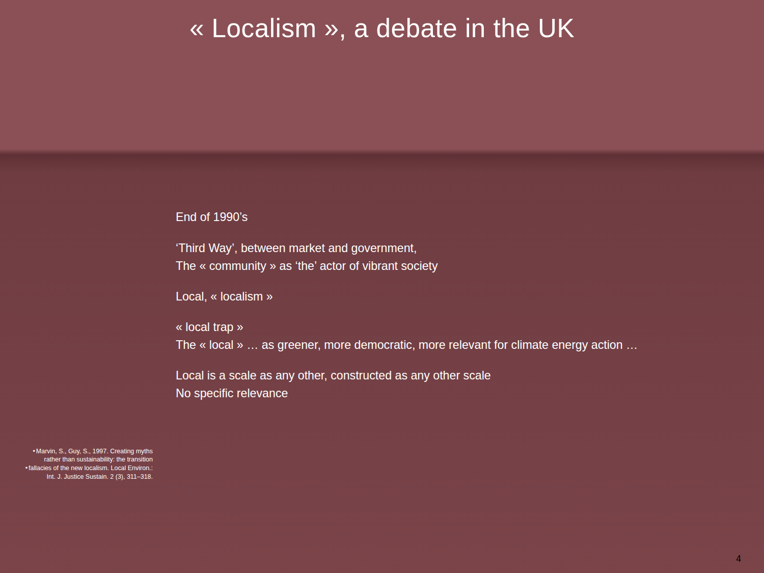« Localism », a debate in the UK
End of 1990’s
‘Third Way’, between market and government,
The « community » as ‘the’ actor of vibrant society
Local, « localism »
« local trap »
The « local » … as greener, more democratic, more relevant for climate energy action …
Local is a scale as any other, constructed as any other scale
No specific relevance
Marvin, S., Guy, S., 1997. Creating myths rather than sustainability: the transition
fallacies of the new localism. Local Environ.: Int. J. Justice Sustain. 2 (3), 311–318.
4